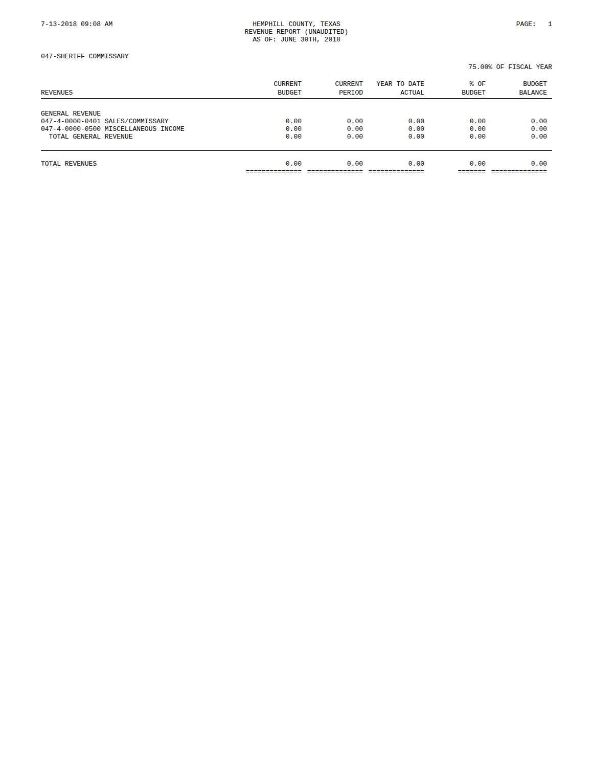7-13-2018 09:08 AM
HEMPHILL COUNTY, TEXAS
REVENUE REPORT (UNAUDITED)
AS OF: JUNE 30TH, 2018
PAGE: 1
047-SHERIFF COMMISSARY
75.00% OF FISCAL YEAR
| | CURRENT | CURRENT | YEAR TO DATE | % OF | BUDGET |
| --- | --- | --- | --- | --- | --- |
| REVENUES | BUDGET | PERIOD | ACTUAL | BUDGET | BALANCE |
| GENERAL REVENUE | | | | | |
| 047-4-0000-0401 SALES/COMMISSARY | 0.00 | 0.00 | 0.00 | 0.00 | 0.00 |
| 047-4-0000-0500 MISCELLANEOUS INCOME | 0.00 | 0.00 | 0.00 | 0.00 | 0.00 |
| TOTAL GENERAL REVENUE | 0.00 | 0.00 | 0.00 | 0.00 | 0.00 |
| TOTAL REVENUES | 0.00 | 0.00 | 0.00 | 0.00 | 0.00 |
| | ============== | ============== | ============== | ======= | ============== |